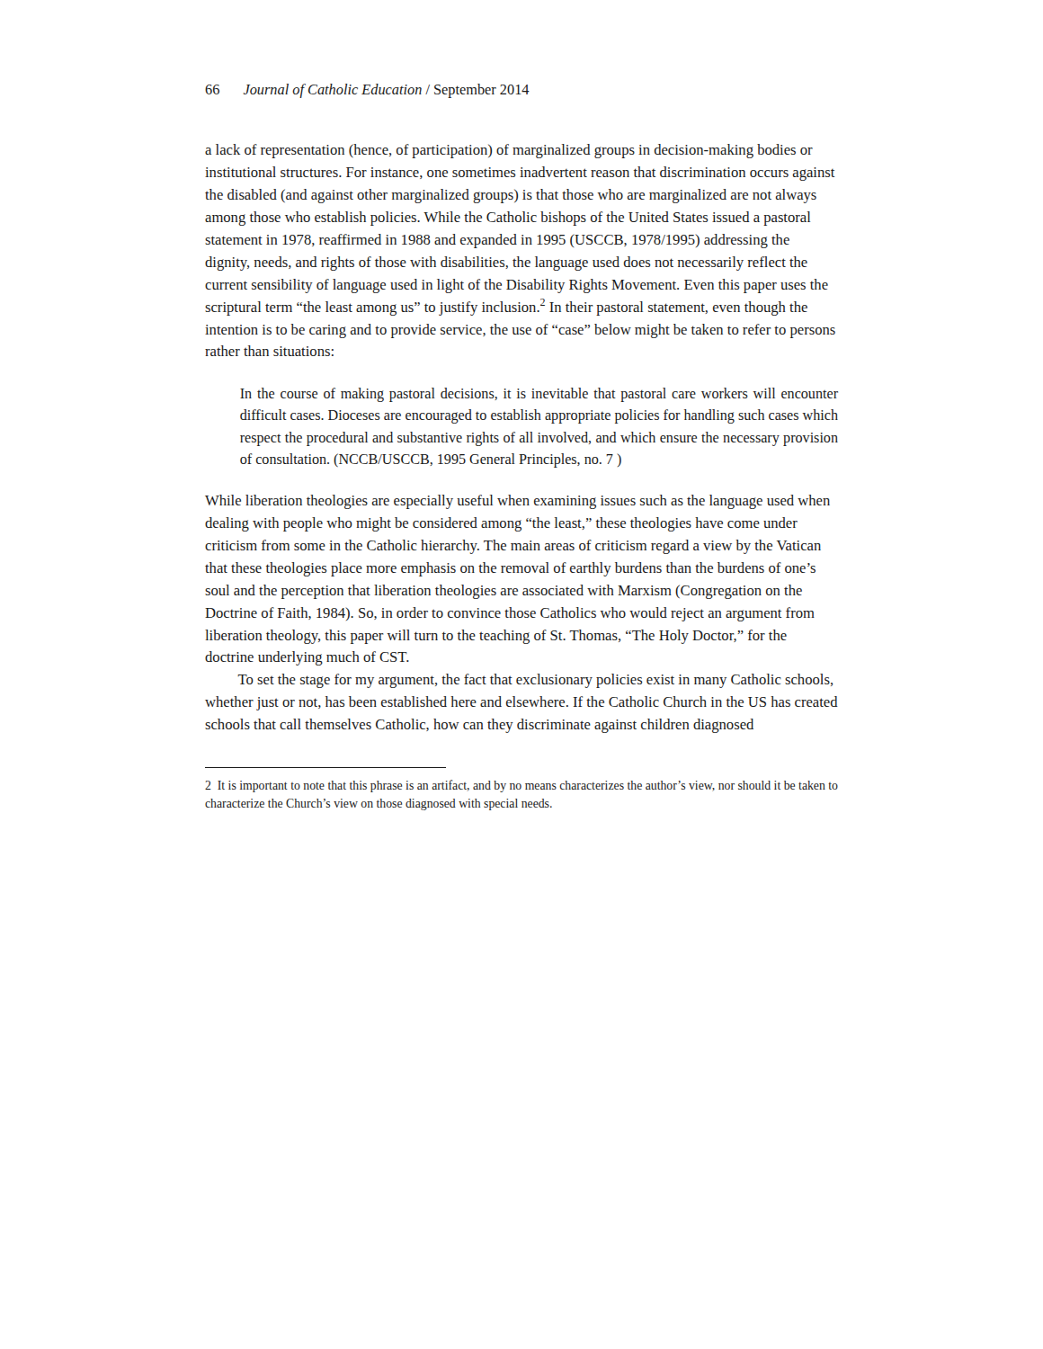66 Journal of Catholic Education / September 2014
a lack of representation (hence, of participation) of marginalized groups in decision-making bodies or institutional structures. For instance, one sometimes inadvertent reason that discrimination occurs against the disabled (and against other marginalized groups) is that those who are marginalized are not always among those who establish policies. While the Catholic bishops of the United States issued a pastoral statement in 1978, reaffirmed in 1988 and expanded in 1995 (USCCB, 1978/1995) addressing the dignity, needs, and rights of those with disabilities, the language used does not necessarily reflect the current sensibility of language used in light of the Disability Rights Movement. Even this paper uses the scriptural term “the least among us” to justify inclusion.2 In their pastoral statement, even though the intention is to be caring and to provide service, the use of “case” below might be taken to refer to persons rather than situations:
In the course of making pastoral decisions, it is inevitable that pastoral care workers will encounter difficult cases. Dioceses are encouraged to establish appropriate policies for handling such cases which respect the procedural and substantive rights of all involved, and which ensure the necessary provision of consultation. (NCCB/USCCB, 1995 General Principles, no. 7 )
While liberation theologies are especially useful when examining issues such as the language used when dealing with people who might be considered among “the least,” these theologies have come under criticism from some in the Catholic hierarchy. The main areas of criticism regard a view by the Vatican that these theologies place more emphasis on the removal of earthly burdens than the burdens of one’s soul and the perception that liberation theologies are associated with Marxism (Congregation on the Doctrine of Faith, 1984). So, in order to convince those Catholics who would reject an argument from liberation theology, this paper will turn to the teaching of St. Thomas, “The Holy Doctor,” for the doctrine underlying much of CST.
To set the stage for my argument, the fact that exclusionary policies exist in many Catholic schools, whether just or not, has been established here and elsewhere. If the Catholic Church in the US has created schools that call themselves Catholic, how can they discriminate against children diagnosed
2 It is important to note that this phrase is an artifact, and by no means characterizes the author’s view, nor should it be taken to characterize the Church’s view on those diagnosed with special needs.